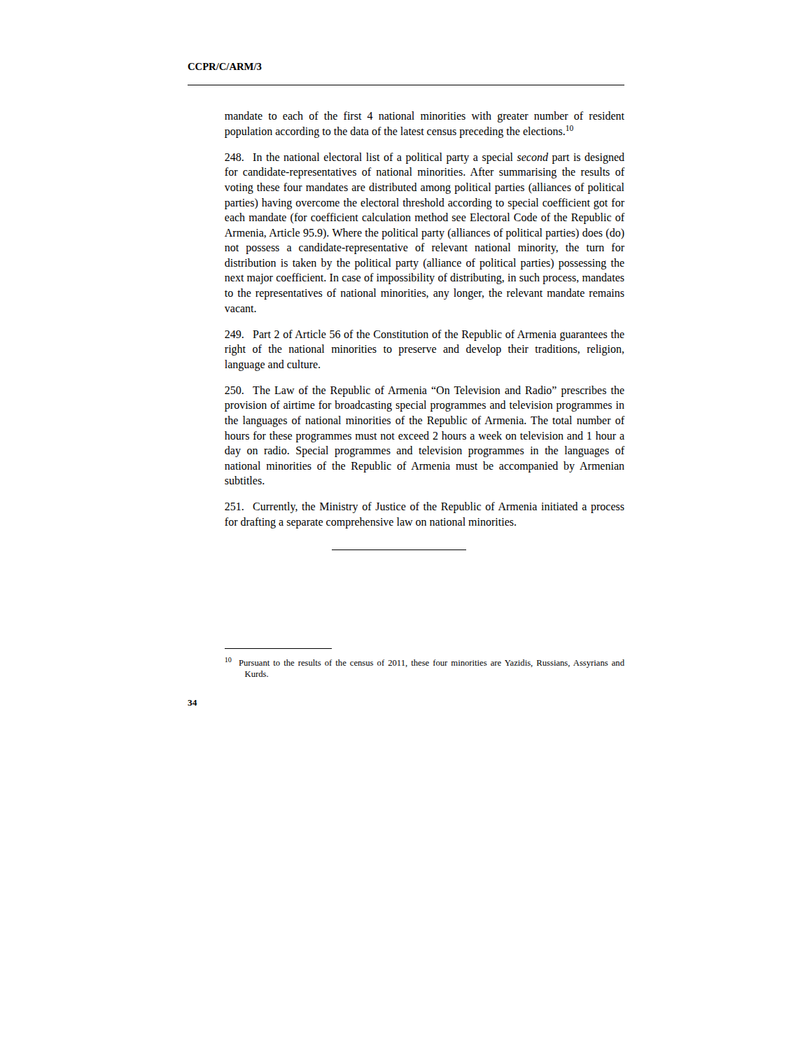CCPR/C/ARM/3
mandate to each of the first 4 national minorities with greater number of resident population according to the data of the latest census preceding the elections.10
248. In the national electoral list of a political party a special second part is designed for candidate-representatives of national minorities. After summarising the results of voting these four mandates are distributed among political parties (alliances of political parties) having overcome the electoral threshold according to special coefficient got for each mandate (for coefficient calculation method see Electoral Code of the Republic of Armenia, Article 95.9). Where the political party (alliances of political parties) does (do) not possess a candidate-representative of relevant national minority, the turn for distribution is taken by the political party (alliance of political parties) possessing the next major coefficient. In case of impossibility of distributing, in such process, mandates to the representatives of national minorities, any longer, the relevant mandate remains vacant.
249. Part 2 of Article 56 of the Constitution of the Republic of Armenia guarantees the right of the national minorities to preserve and develop their traditions, religion, language and culture.
250. The Law of the Republic of Armenia “On Television and Radio” prescribes the provision of airtime for broadcasting special programmes and television programmes in the languages of national minorities of the Republic of Armenia. The total number of hours for these programmes must not exceed 2 hours a week on television and 1 hour a day on radio. Special programmes and television programmes in the languages of national minorities of the Republic of Armenia must be accompanied by Armenian subtitles.
251. Currently, the Ministry of Justice of the Republic of Armenia initiated a process for drafting a separate comprehensive law on national minorities.
10 Pursuant to the results of the census of 2011, these four minorities are Yazidis, Russians, Assyrians and Kurds.
34